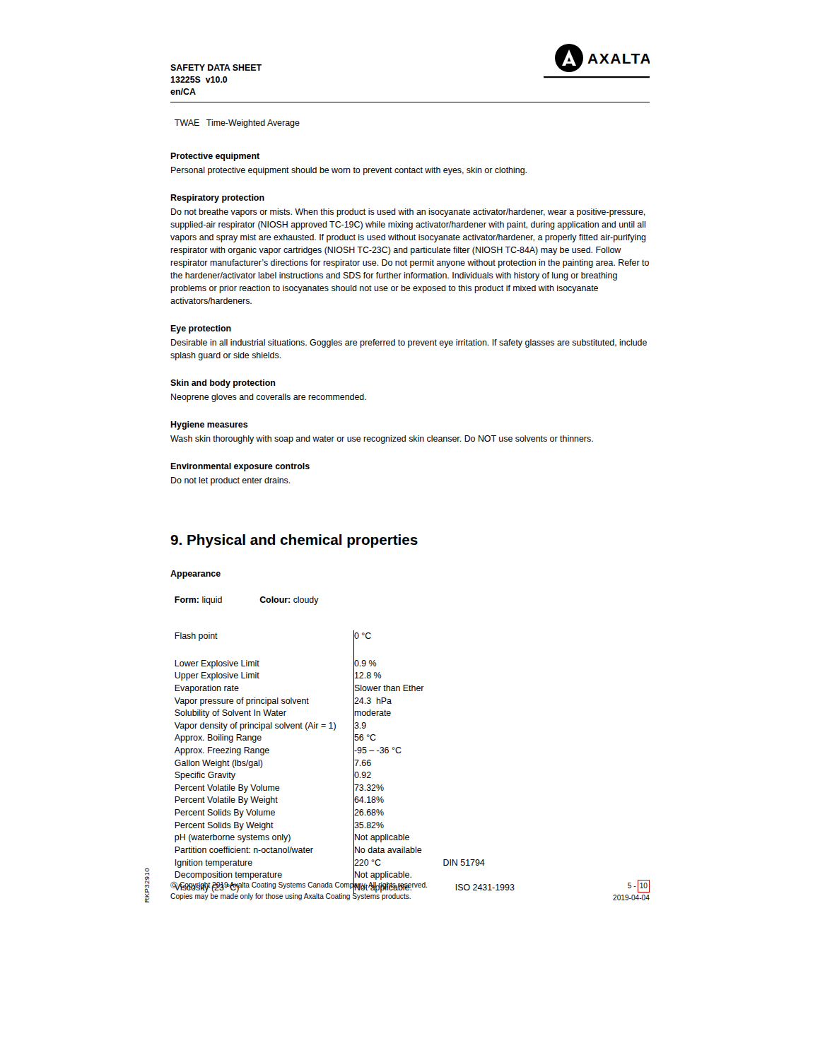SAFETY DATA SHEET
13225S v10.0
en/CA
AXALTA
TWAETime-Weighted Average
Protective equipment
Personal protective equipment should be worn to prevent contact with eyes, skin or clothing.
Respiratory protection
Do not breathe vapors or mists. When this product is used with an isocyanate activator/hardener, wear a positive-pressure, supplied-air respirator (NIOSH approved TC-19C) while mixing activator/hardener with paint, during application and until all vapors and spray mist are exhausted. If product is used without isocyanate activator/hardener, a properly fitted air-purifying respirator with organic vapor cartridges (NIOSH TC-23C) and particulate filter (NIOSH TC-84A) may be used. Follow respirator manufacturer’s directions for respirator use. Do not permit anyone without protection in the painting area. Refer to the hardener/activator label instructions and SDS for further information. Individuals with history of lung or breathing problems or prior reaction to isocyanates should not use or be exposed to this product if mixed with isocyanate activators/hardeners.
Eye protection
Desirable in all industrial situations. Goggles are preferred to prevent eye irritation. If safety glasses are substituted, include splash guard or side shields.
Skin and body protection
Neoprene gloves and coveralls are recommended.
Hygiene measures
Wash skin thoroughly with soap and water or use recognized skin cleanser. Do NOT use solvents or thinners.
Environmental exposure controls
Do not let product enter drains.
9. Physical and chemical properties
Appearance
Form: liquid
Colour: cloudy
| Flash point | 0 °C | |
| Lower Explosive Limit | 0.9 % | |
| Upper Explosive Limit | 12.8 % | |
| Evaporation rate | Slower than Ether | |
| Vapor pressure of principal solvent | 24.3 hPa | |
| Solubility of Solvent In Water | moderate | |
| Vapor density of principal solvent (Air = 1) | 3.9 | |
| Approx. Boiling Range | 56 °C | |
| Approx. Freezing Range | -95 – -36 °C | |
| Gallon Weight (lbs/gal) | 7.66 | |
| Specific Gravity | 0.92 | |
| Percent Volatile By Volume | 73.32% | |
| Percent Volatile By Weight | 64.18% | |
| Percent Solids By Volume | 26.68% | |
| Percent Solids By Weight | 35.82% | |
| pH (waterborne systems only) | Not applicable | |
| Partition coefficient: n-octanol/water | No data available | |
| Ignition temperature | 220 °C | DIN 51794 |
| Decomposition temperature | Not applicable. | |
| Viscosity (23 °C) | Not applicable. | ISO 2431-1993 |
Ⓒ Copyright 2019 Axalta Coating Systems Canada Company. All rights reserved.
Copies may be made only for those using Axalta Coating Systems products.
5 -10
2019-04-04
RKP32910